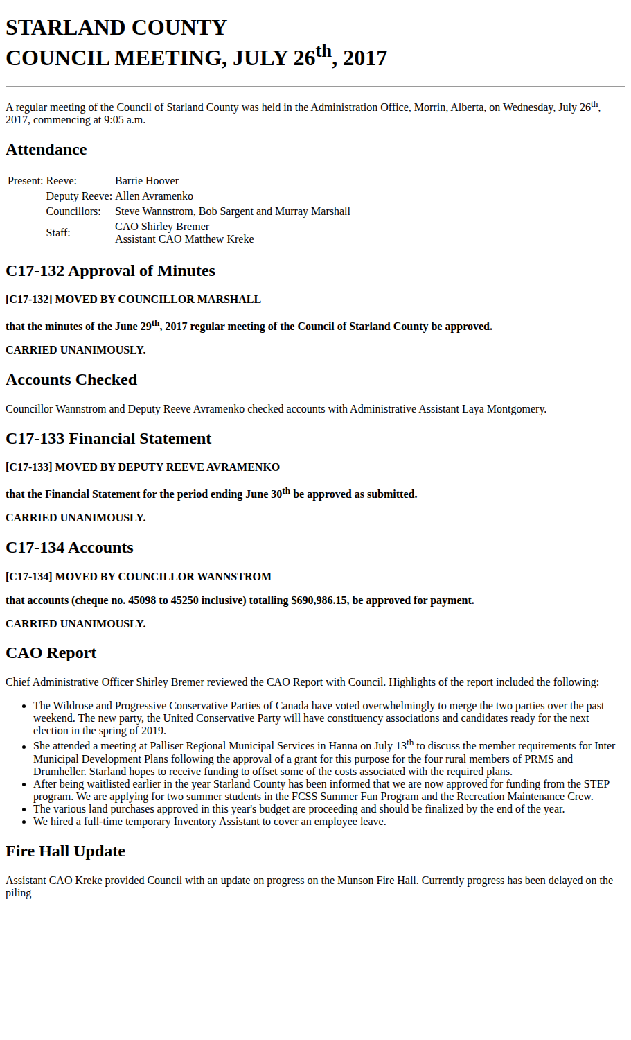STARLAND COUNTY
COUNCIL MEETING, JULY 26th, 2017
A regular meeting of the Council of Starland County was held in the Administration Office, Morrin, Alberta, on Wednesday, July 26th, 2017, commencing at 9:05 a.m.
Attendance
| Present: | Reeve: | Barrie Hoover |
| | Deputy Reeve: | Allen Avramenko |
| | Councillors: | Steve Wannstrom, Bob Sargent and Murray Marshall |
| | Staff: | CAO Shirley Bremer Assistant CAO Matthew Kreke |
C17-132 Approval of Minutes
[C17-132] MOVED BY COUNCILLOR MARSHALL
that the minutes of the June 29th, 2017 regular meeting of the Council of Starland County be approved.
CARRIED UNANIMOUSLY.
Accounts Checked
Councillor Wannstrom and Deputy Reeve Avramenko checked accounts with Administrative Assistant Laya Montgomery.
C17-133 Financial Statement
[C17-133] MOVED BY DEPUTY REEVE AVRAMENKO
that the Financial Statement for the period ending June 30th be approved as submitted.
CARRIED UNANIMOUSLY.
C17-134 Accounts
[C17-134] MOVED BY COUNCILLOR WANNSTROM
that accounts (cheque no. 45098 to 45250 inclusive) totalling $690,986.15, be approved for payment.
CARRIED UNANIMOUSLY.
CAO Report
Chief Administrative Officer Shirley Bremer reviewed the CAO Report with Council. Highlights of the report included the following:
The Wildrose and Progressive Conservative Parties of Canada have voted overwhelmingly to merge the two parties over the past weekend. The new party, the United Conservative Party will have constituency associations and candidates ready for the next election in the spring of 2019.
She attended a meeting at Palliser Regional Municipal Services in Hanna on July 13th to discuss the member requirements for Inter Municipal Development Plans following the approval of a grant for this purpose for the four rural members of PRMS and Drumheller. Starland hopes to receive funding to offset some of the costs associated with the required plans.
After being waitlisted earlier in the year Starland County has been informed that we are now approved for funding from the STEP program. We are applying for two summer students in the FCSS Summer Fun Program and the Recreation Maintenance Crew.
The various land purchases approved in this year's budget are proceeding and should be finalized by the end of the year.
We hired a full-time temporary Inventory Assistant to cover an employee leave.
Fire Hall Update
Assistant CAO Kreke provided Council with an update on progress on the Munson Fire Hall. Currently progress has been delayed on the piling